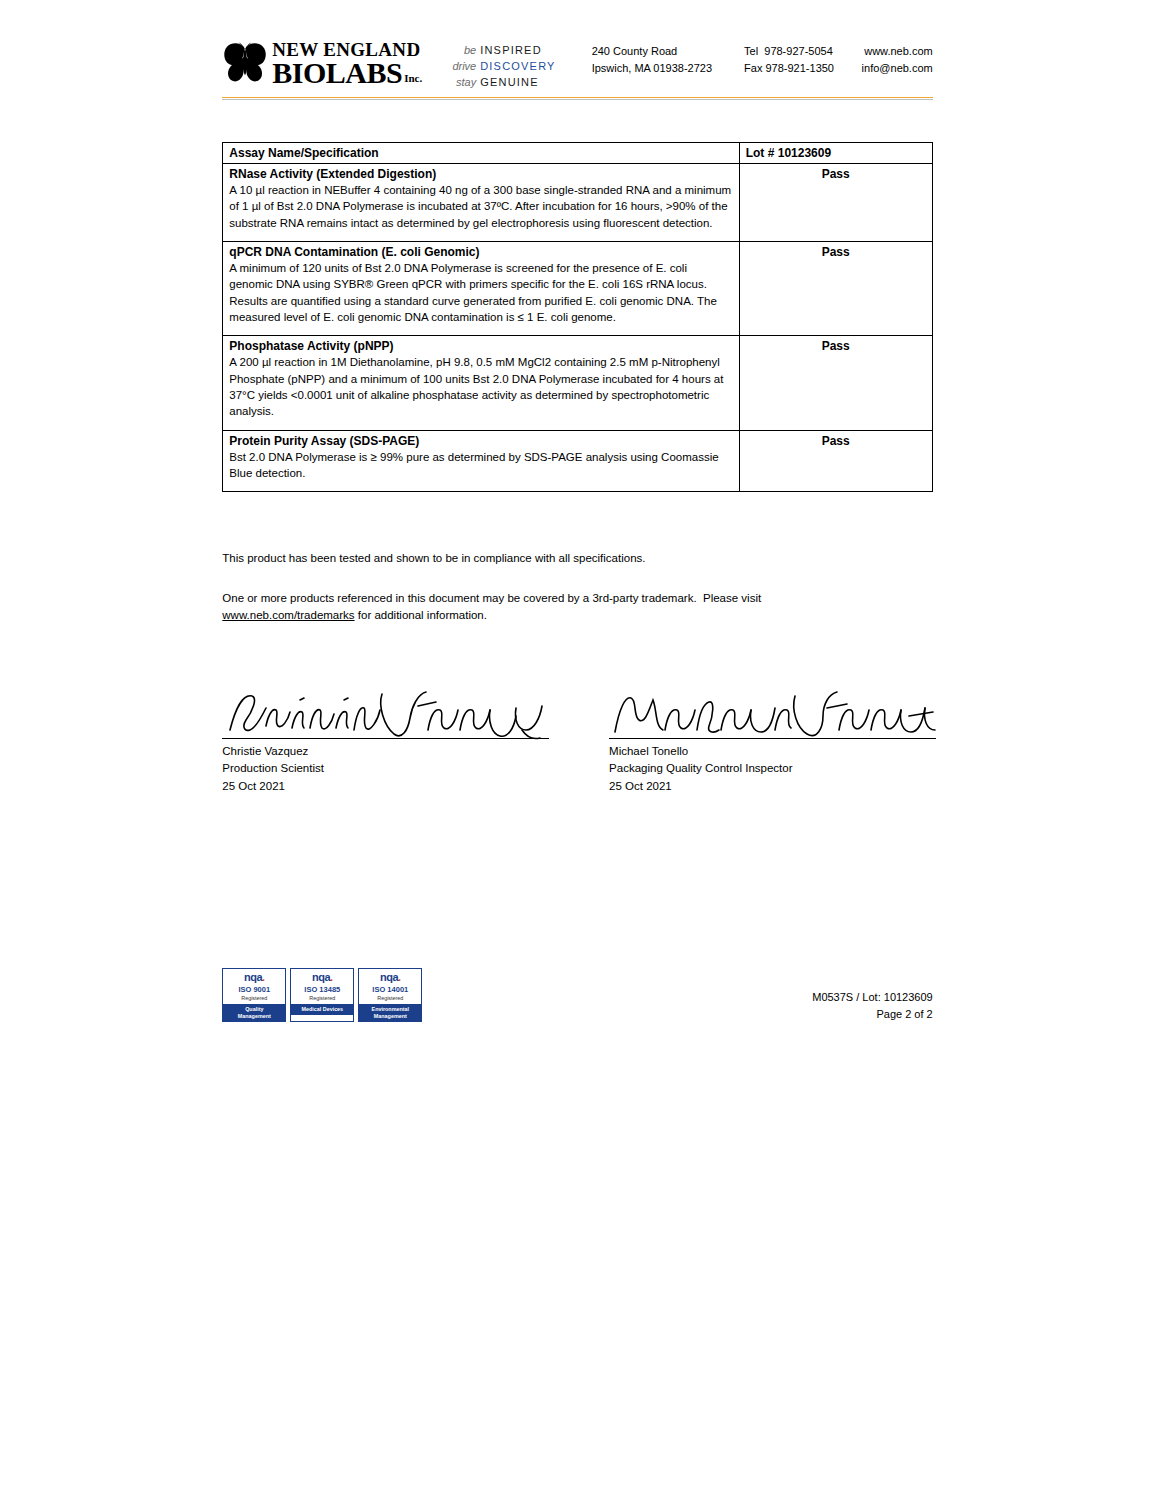NEW ENGLAND BIOLABS Inc.
be INSPIRED
drive DISCOVERY
stay GENUINE
240 County Road
Ipswich, MA 01938-2723
Tel 978-927-5054
Fax 978-921-1350
www.neb.com
info@neb.com
| Assay Name/Specification | Lot # 10123609 |
| --- | --- |
| RNase Activity (Extended Digestion) A 10 µl reaction in NEBuffer 4 containing 40 ng of a 300 base single-stranded RNA and a minimum of 1 µl of Bst 2.0 DNA Polymerase is incubated at 37ºC. After incubation for 16 hours, >90% of the substrate RNA remains intact as determined by gel electrophoresis using fluorescent detection. | Pass |
| qPCR DNA Contamination (E. coli Genomic) A minimum of 120 units of Bst 2.0 DNA Polymerase is screened for the presence of E. coli genomic DNA using SYBR® Green qPCR with primers specific for the E. coli 16S rRNA locus. Results are quantified using a standard curve generated from purified E. coli genomic DNA. The measured level of E. coli genomic DNA contamination is ≤ 1 E. coli genome. | Pass |
| Phosphatase Activity (pNPP) A 200 µl reaction in 1M Diethanolamine, pH 9.8, 0.5 mM MgCl2 containing 2.5 mM p-Nitrophenyl Phosphate (pNPP) and a minimum of 100 units Bst 2.0 DNA Polymerase incubated for 4 hours at 37°C yields <0.0001 unit of alkaline phosphatase activity as determined by spectrophotometric analysis. | Pass |
| Protein Purity Assay (SDS-PAGE) Bst 2.0 DNA Polymerase is ≥ 99% pure as determined by SDS-PAGE analysis using Coomassie Blue detection. | Pass |
This product has been tested and shown to be in compliance with all specifications.
One or more products referenced in this document may be covered by a 3rd-party trademark. Please visit
www.neb.com/trademarks for additional information.
Christie Vazquez
Production Scientist
25 Oct 2021
Michael Tonello
Packaging Quality Control Inspector
25 Oct 2021
nqa.
ISO 9001
Registered
Quality
Management
nqa.
ISO 13485
Registered
Medical Devices
nqa.
ISO 14001
Registered
Environmental
Management
M0537S / Lot: 10123609
Page 2 of 2